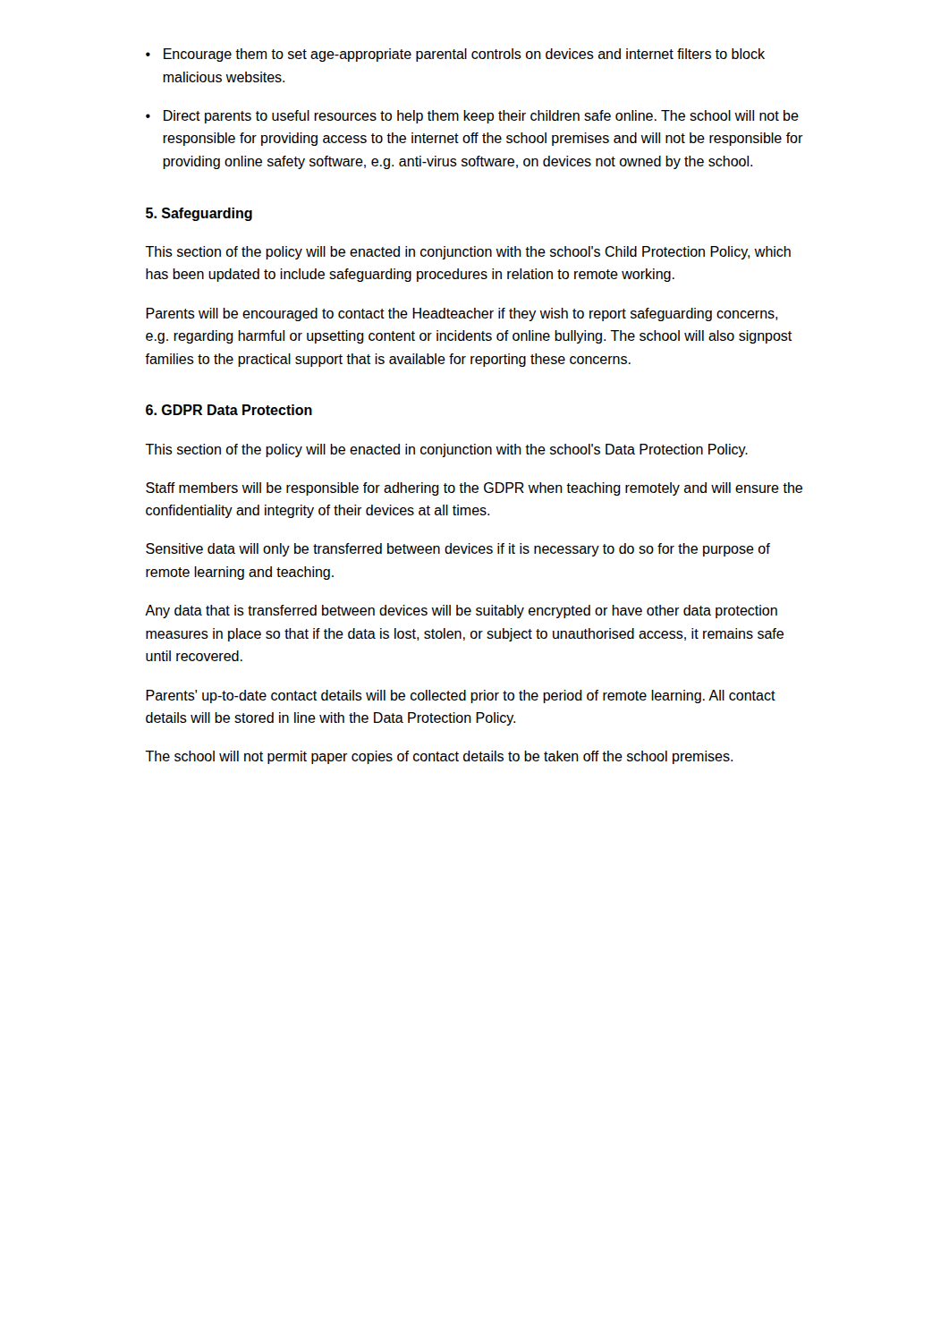Encourage them to set age-appropriate parental controls on devices and internet filters to block malicious websites.
Direct parents to useful resources to help them keep their children safe online. The school will not be responsible for providing access to the internet off the school premises and will not be responsible for providing online safety software, e.g. anti-virus software, on devices not owned by the school.
5. Safeguarding
This section of the policy will be enacted in conjunction with the school's Child Protection Policy, which has been updated to include safeguarding procedures in relation to remote working.
Parents will be encouraged to contact the Headteacher if they wish to report safeguarding concerns, e.g. regarding harmful or upsetting content or incidents of online bullying. The school will also signpost families to the practical support that is available for reporting these concerns.
6. GDPR Data Protection
This section of the policy will be enacted in conjunction with the school's Data Protection Policy.
Staff members will be responsible for adhering to the GDPR when teaching remotely and will ensure the confidentiality and integrity of their devices at all times.
Sensitive data will only be transferred between devices if it is necessary to do so for the purpose of remote learning and teaching.
Any data that is transferred between devices will be suitably encrypted or have other data protection measures in place so that if the data is lost, stolen, or subject to unauthorised access, it remains safe until recovered.
Parents' up-to-date contact details will be collected prior to the period of remote learning. All contact details will be stored in line with the Data Protection Policy.
The school will not permit paper copies of contact details to be taken off the school premises.